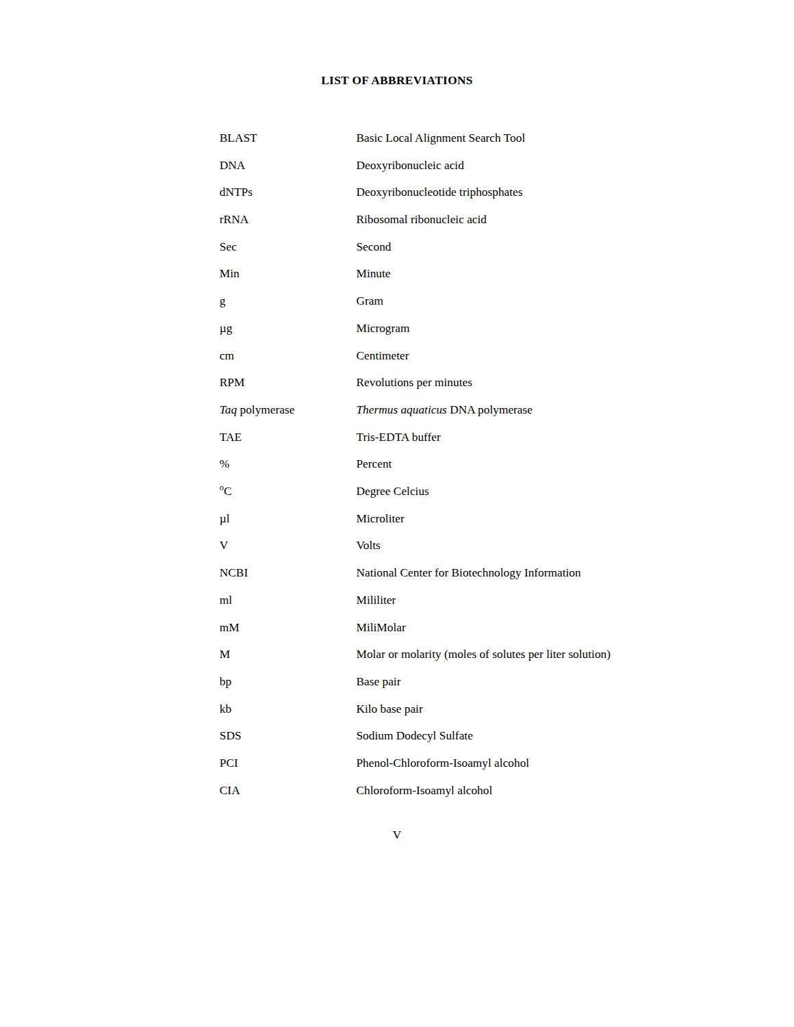LIST OF ABBREVIATIONS
| BLAST | Basic Local Alignment Search Tool |
| DNA | Deoxyribonucleic acid |
| dNTPs | Deoxyribonucleotide triphosphates |
| rRNA | Ribosomal ribonucleic acid |
| Sec | Second |
| Min | Minute |
| g | Gram |
| µg | Microgram |
| cm | Centimeter |
| RPM | Revolutions per minutes |
| Taq polymerase | Thermus aquaticus DNA polymerase |
| TAE | Tris-EDTA buffer |
| % | Percent |
| o C | Degree Celcius |
| µl | Microliter |
| V | Volts |
| NCBI | National Center for Biotechnology Information |
| ml | Mililiter |
| mM | MiliMolar |
| M | Molar or molarity (moles of solutes per liter solution) |
| bp | Base pair |
| kb | Kilo base pair |
| SDS | Sodium Dodecyl Sulfate |
| PCI | Phenol-Chloroform-Isoamyl alcohol |
| CIA | Chloroform-Isoamyl alcohol |
V